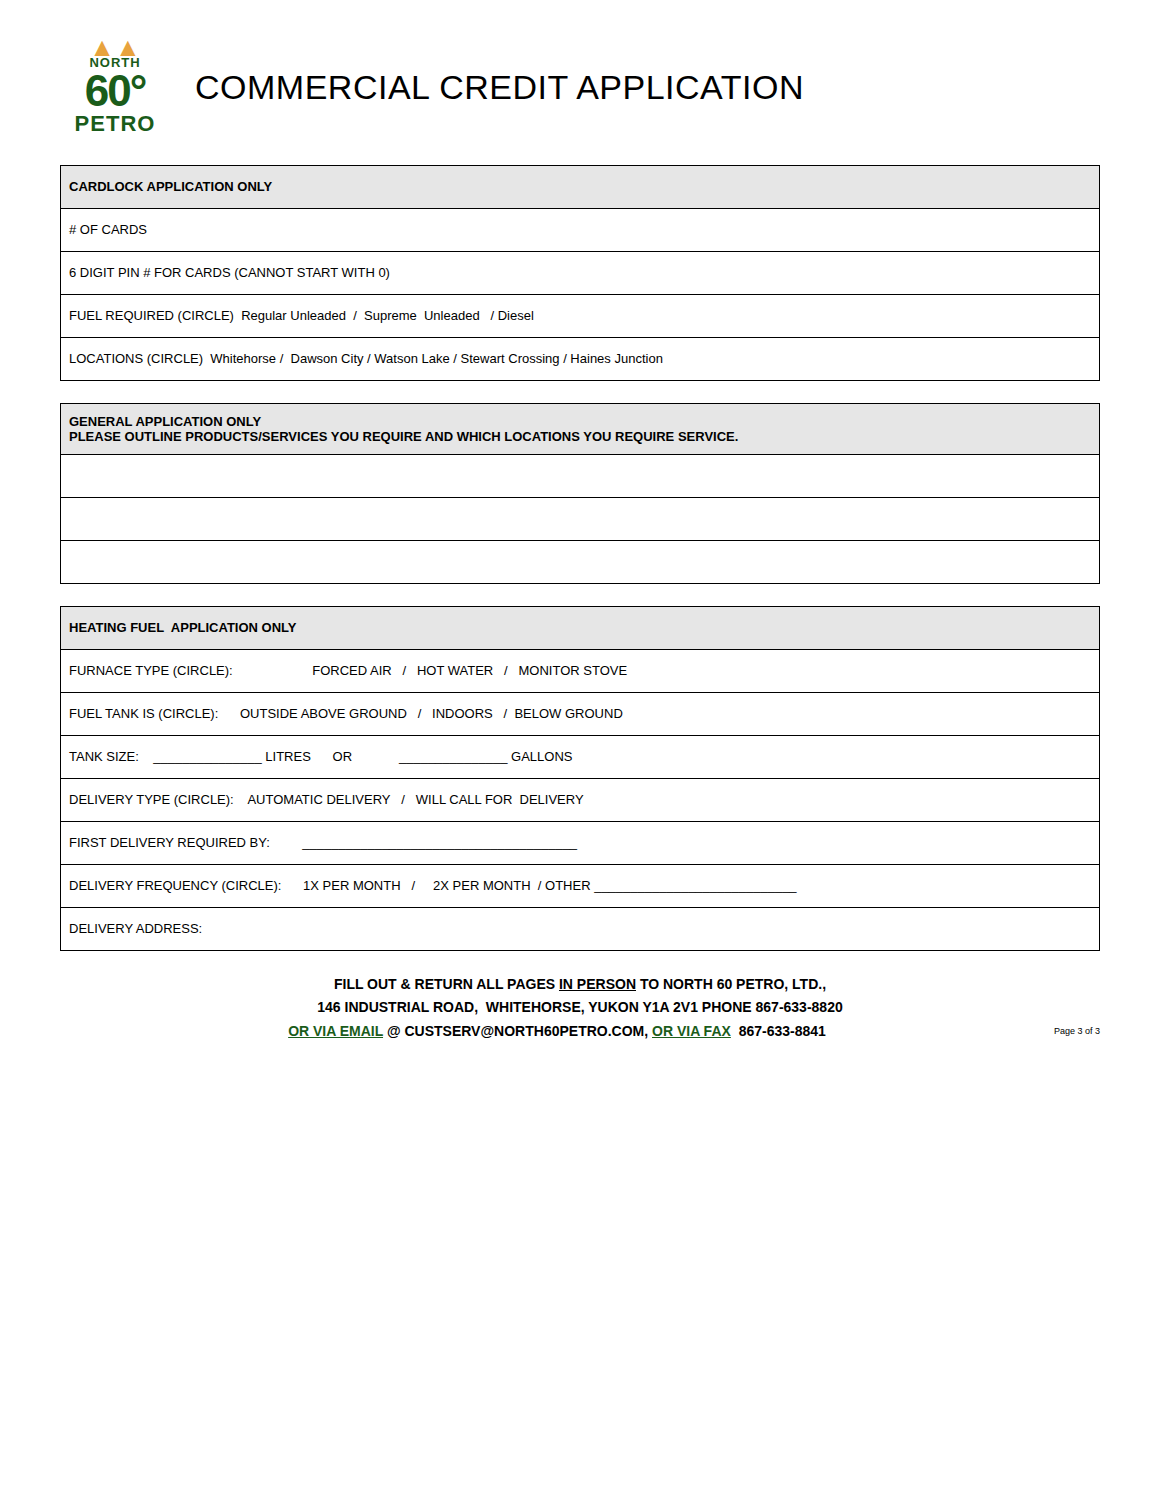▲▲
NORTH
60°
PETRO
COMMERCIAL CREDIT APPLICATION
| CARDLOCK APPLICATION ONLY |
| # OF CARDS |
| 6 DIGIT PIN # FOR CARDS (CANNOT START WITH 0) |
| FUEL REQUIRED (CIRCLE) Regular Unleaded / Supreme Unleaded / Diesel |
| LOCATIONS (CIRCLE) Whitehorse / Dawson City / Watson Lake / Stewart Crossing / Haines Junction |
| GENERAL APPLICATION ONLY PLEASE OUTLINE PRODUCTS/SERVICES YOU REQUIRE AND WHICH LOCATIONS YOU REQUIRE SERVICE. |
| HEATING FUEL APPLICATION ONLY |
| FURNACE TYPE (CIRCLE): FORCED AIR / HOT WATER / MONITOR STOVE |
| FUEL TANK IS (CIRCLE): OUTSIDE ABOVE GROUND / INDOORS / BELOW GROUND |
| TANK SIZE: _______________ LITRES OR _______________ GALLONS |
| DELIVERY TYPE (CIRCLE): AUTOMATIC DELIVERY / WILL CALL FOR DELIVERY |
| FIRST DELIVERY REQUIRED BY: ______________________________________ |
| DELIVERY FREQUENCY (CIRCLE): 1X PER MONTH / 2X PER MONTH / OTHER ____________________________ |
| DELIVERY ADDRESS: |
FILL OUT & RETURN ALL PAGES IN PERSON TO NORTH 60 PETRO, LTD.,
146 INDUSTRIAL ROAD, WHITEHORSE, YUKON Y1A 2V1 PHONE 867-633-8820
OR VIA EMAIL @ CUSTSERV@NORTH60PETRO.COM, OR VIA FAX 867-633-8841 Page 3 of 3